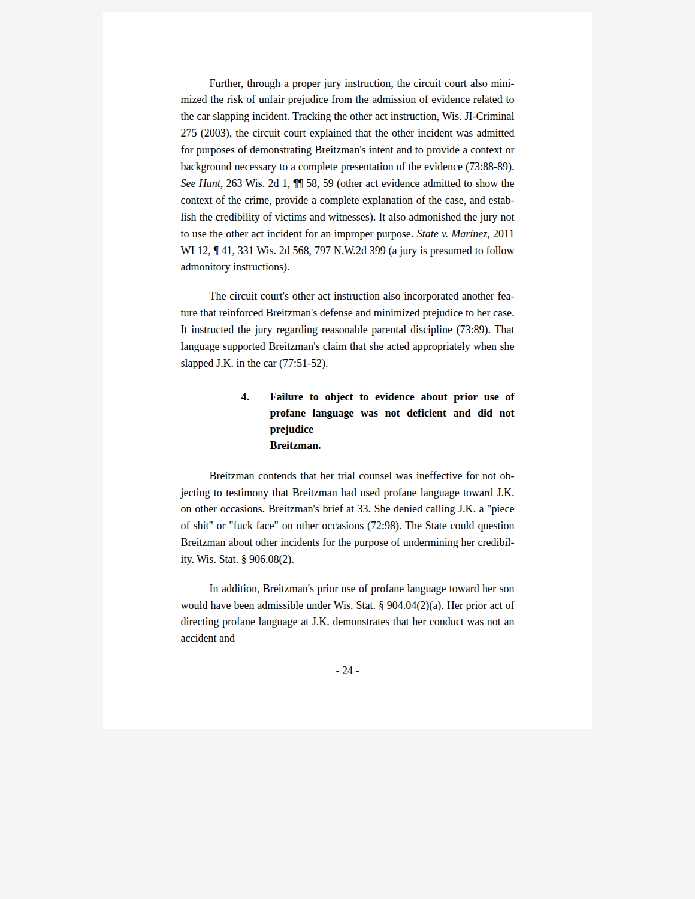Further, through a proper jury instruction, the circuit court also minimized the risk of unfair prejudice from the admission of evidence related to the car slapping incident. Tracking the other act instruction, Wis. JI-Criminal 275 (2003), the circuit court explained that the other incident was admitted for purposes of demonstrating Breitzman's intent and to provide a context or background necessary to a complete presentation of the evidence (73:88-89). See Hunt, 263 Wis. 2d 1, ¶¶ 58, 59 (other act evidence admitted to show the context of the crime, provide a complete explanation of the case, and establish the credibility of victims and witnesses). It also admonished the jury not to use the other act incident for an improper purpose. State v. Marinez, 2011 WI 12, ¶ 41, 331 Wis. 2d 568, 797 N.W.2d 399 (a jury is presumed to follow admonitory instructions).
The circuit court's other act instruction also incorporated another feature that reinforced Breitzman's defense and minimized prejudice to her case. It instructed the jury regarding reasonable parental discipline (73:89). That language supported Breitzman's claim that she acted appropriately when she slapped J.K. in the car (77:51-52).
4.
Failure to object to evidence about prior use of profane language was not deficient and did not prejudice Breitzman.
Breitzman contends that her trial counsel was ineffective for not objecting to testimony that Breitzman had used profane language toward J.K. on other occasions. Breitzman's brief at 33. She denied calling J.K. a "piece of shit" or "fuck face" on other occasions (72:98). The State could question Breitzman about other incidents for the purpose of undermining her credibility. Wis. Stat. § 906.08(2).
In addition, Breitzman's prior use of profane language toward her son would have been admissible under Wis. Stat. § 904.04(2)(a). Her prior act of directing profane language at J.K. demonstrates that her conduct was not an accident and
- 24 -